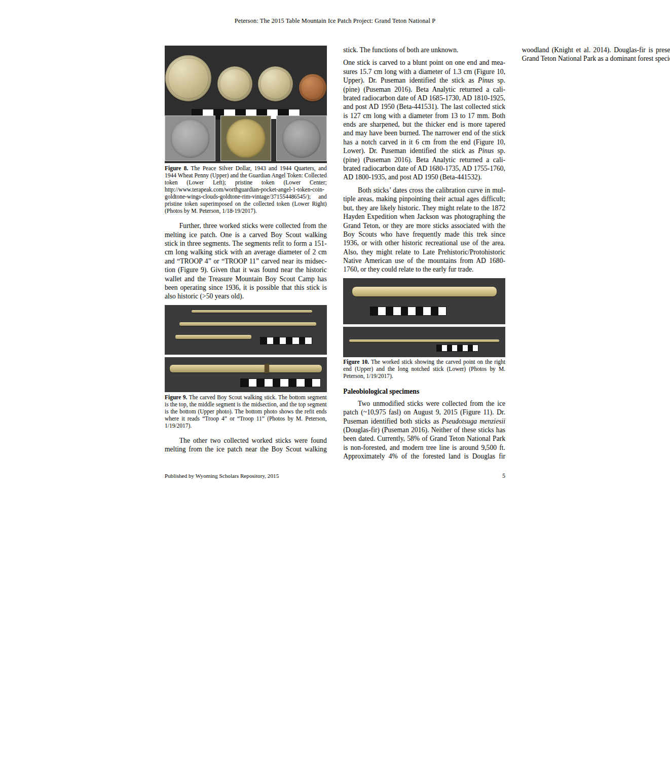Peterson: The 2015 Table Mountain Ice Patch Project: Grand Teton National P
Figure 8. The Peace Silver Dollar, 1943 and 1944 Quarters, and 1944 Wheat Penny (Upper) and the Guardian Angel Token: Collected token (Lower Left); pristine token (Lower Center; http://www.terapeak.com/worthguardian-pocket-angel-1-token-coin-goldtone-wings-clouds-goldtone-rim-vintage/371554486545/); and pristine token superimposed on the collected token (Lower Right) (Photos by M. Peterson, 1/18-19/2017).
Further, three worked sticks were collected from the melting ice patch. One is a carved Boy Scout walking stick in three segments. The segments refit to form a 151-cm long walking stick with an average diameter of 2 cm and “TROOP 4” or “TROOP 11” carved near its midsection (Figure 9). Given that it was found near the historic wallet and the Treasure Mountain Boy Scout Camp has been operating since 1936, it is possible that this stick is also historic (>50 years old).
Figure 9. The carved Boy Scout walking stick. The bottom segment is the top, the middle segment is the midsection, and the top segment is the bottom (Upper photo). The bottom photo shows the refit ends where it reads “Troop 4” or “Troop 11” (Photos by M. Peterson, 1/19/2017).
The other two collected worked sticks were found melting from the ice patch near the Boy Scout walking stick. The functions of both are unknown.
One stick is carved to a blunt point on one end and measures 15.7 cm long with a diameter of 1.3 cm (Figure 10, Upper). Dr. Puseman identified the stick as Pinus sp. (pine) (Puseman 2016). Beta Analytic returned a calibrated radiocarbon date of AD 1685-1730, AD 1810-1925, and post AD 1950 (Beta-441531). The last collected stick is 127 cm long with a diameter from 13 to 17 mm. Both ends are sharpened, but the thicker end is more tapered and may have been burned. The narrower end of the stick has a notch carved in it 6 cm from the end (Figure 10, Lower). Dr. Puseman identified the stick as Pinus sp. (pine) (Puseman 2016). Beta Analytic returned a calibrated radiocarbon date of AD 1680-1735, AD 1755-1760, AD 1800-1935, and post AD 1950 (Beta-441532).
Both sticks’ dates cross the calibration curve in multiple areas, making pinpointing their actual ages difficult; but, they are likely historic. They might relate to the 1872 Hayden Expedition when Jackson was photographing the Grand Teton, or they are more sticks associated with the Boy Scouts who have frequently made this trek since 1936, or with other historic recreational use of the area. Also, they might relate to Late Prehistoric/Protohistoric Native American use of the mountains from AD 1680-1760, or they could relate to the early fur trade.
Figure 10. The worked stick showing the carved point on the right end (Upper) and the long notched stick (Lower) (Photos by M. Peterson, 1/19/2017).
Paleobiological specimens
Two unmodified sticks were collected from the ice patch (~10,975 fasl) on August 9, 2015 (Figure 11). Dr. Puseman identified both sticks as Pseudotsuga menziesii (Douglas-fir) (Puseman 2016). Neither of these sticks has been dated. Currently, 58% of Grand Teton National Park is non-forested, and modern tree line is around 9,500 ft. Approximately 4% of the forested land is Douglas fir woodland (Knight et al. 2014). Douglas-fir is present in Grand Teton National Park as a dominant forest species
Published by Wyoming Scholars Repository, 2015
5